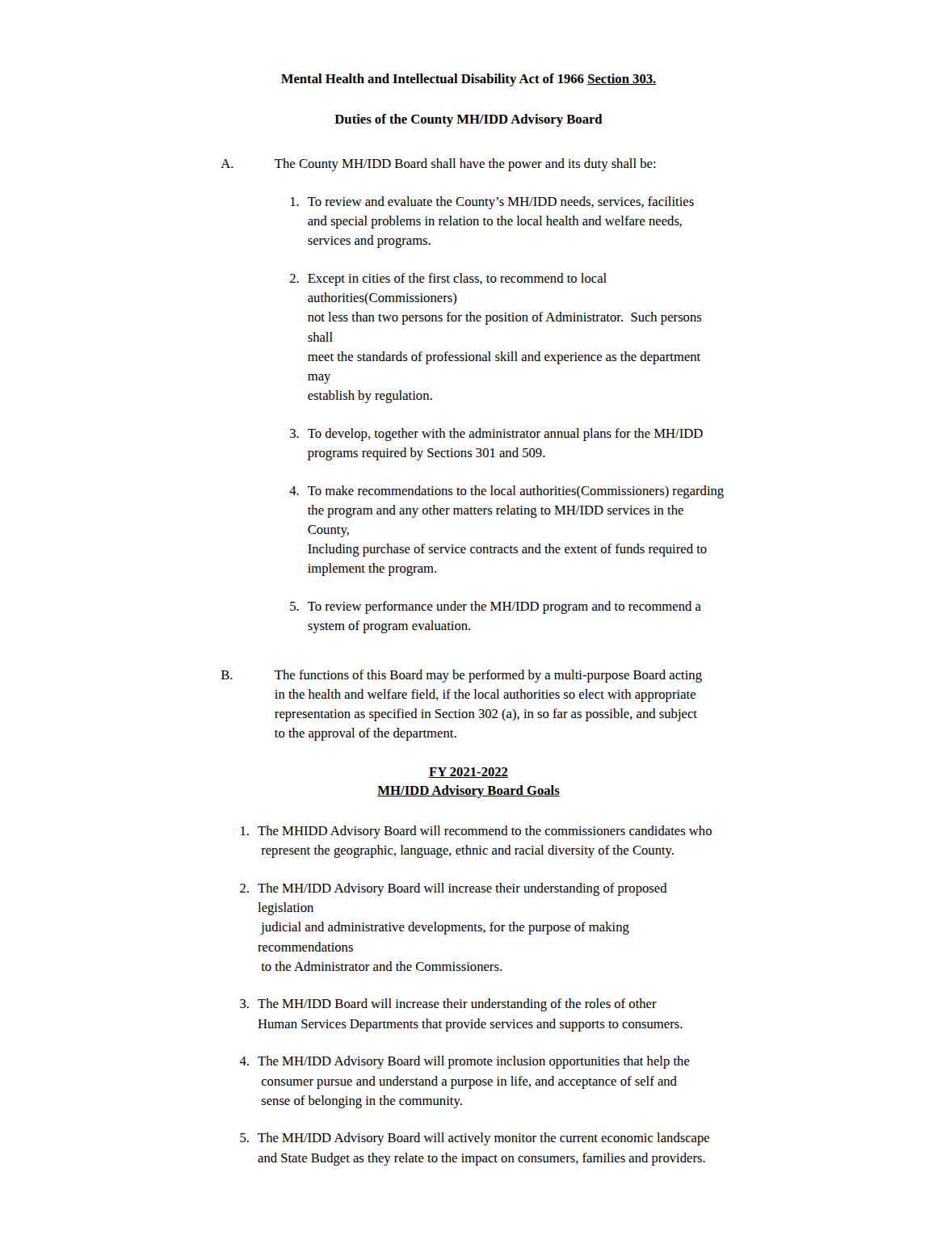Mental Health and Intellectual Disability Act of 1966 Section 303.
Duties of the County MH/IDD Advisory Board
A.
The County MH/IDD Board shall have the power and its duty shall be:
To review and evaluate the County’s MH/IDD needs, services, facilities
and special problems in relation to the local health and welfare needs,
services and programs.
Except in cities of the first class, to recommend to local authorities(Commissioners)
not less than two persons for the position of Administrator. Such persons shall
meet the standards of professional skill and experience as the department may
establish by regulation.
To develop, together with the administrator annual plans for the MH/IDD
programs required by Sections 301 and 509.
To make recommendations to the local authorities(Commissioners) regarding
the program and any other matters relating to MH/IDD services in the County,
Including purchase of service contracts and the extent of funds required to
implement the program.
To review performance under the MH/IDD program and to recommend a
system of program evaluation.
B.
The functions of this Board may be performed by a multi-purpose Board acting
in the health and welfare field, if the local authorities so elect with appropriate
representation as specified in Section 302 (a), in so far as possible, and subject
to the approval of the department.
FY 2021-2022
MH/IDD Advisory Board Goals
The MHIDD Advisory Board will recommend to the commissioners candidates who
represent the geographic, language, ethnic and racial diversity of the County.
The MH/IDD Advisory Board will increase their understanding of proposed legislation
judicial and administrative developments, for the purpose of making recommendations to the Administrator and the Commissioners.
The MH/IDD Board will increase their understanding of the roles of other
Human Services Departments that provide services and supports to consumers.
The MH/IDD Advisory Board will promote inclusion opportunities that help the
consumer pursue and understand a purpose in life, and acceptance of self and sense of belonging in the community.
The MH/IDD Advisory Board will actively monitor the current economic landscape
and State Budget as they relate to the impact on consumers, families and providers.